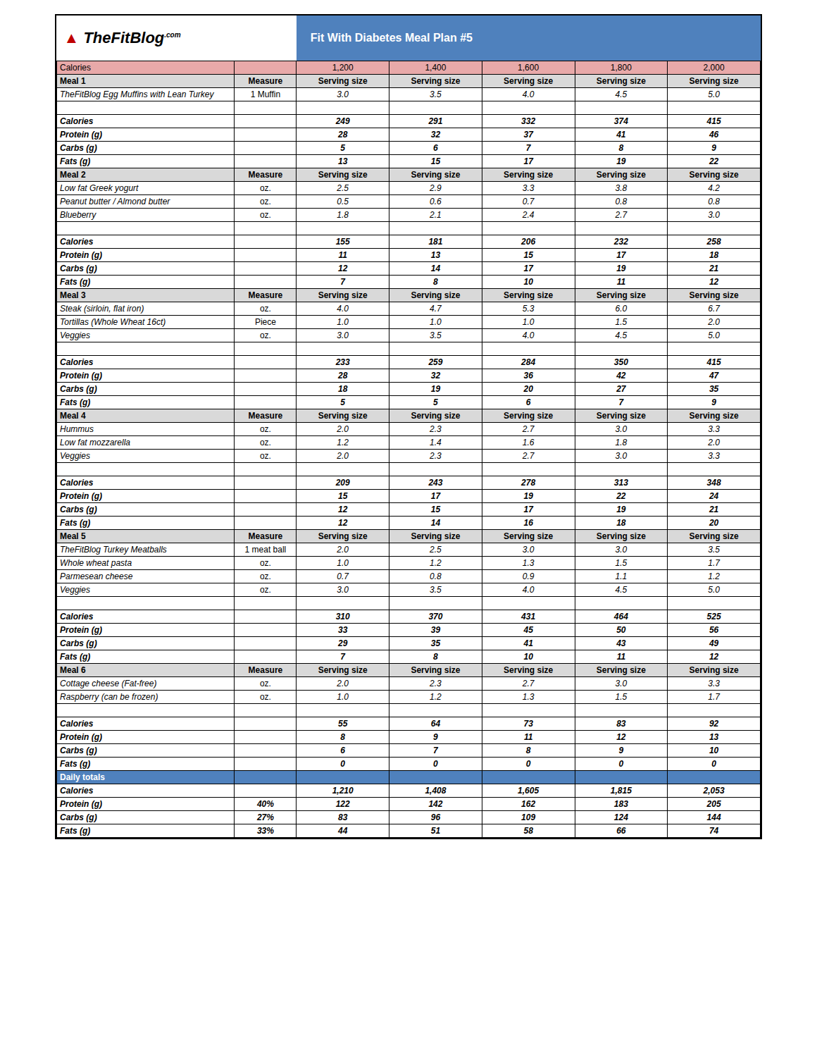| ▲ TheFitBlog .com | Fit With Diabetes Meal Plan #5 |
| Calories | | 1,200 | 1,400 | 1,600 | 1,800 | 2,000 |
| Meal 1 | Measure | Serving size | Serving size | Serving size | Serving size | Serving size |
| TheFitBlog Egg Muffins with Lean Turkey | 1 Muffin | 3.0 | 3.5 | 4.0 | 4.5 | 5.0 |
| Calories | | 249 | 291 | 332 | 374 | 415 |
| Protein (g) | | 28 | 32 | 37 | 41 | 46 |
| Carbs (g) | | 5 | 6 | 7 | 8 | 9 |
| Fats (g) | | 13 | 15 | 17 | 19 | 22 |
| Meal 2 | Measure | Serving size | Serving size | Serving size | Serving size | Serving size |
| Low fat Greek yogurt | oz. | 2.5 | 2.9 | 3.3 | 3.8 | 4.2 |
| Peanut butter / Almond butter | oz. | 0.5 | 0.6 | 0.7 | 0.8 | 0.8 |
| Blueberry | oz. | 1.8 | 2.1 | 2.4 | 2.7 | 3.0 |
| Calories | | 155 | 181 | 206 | 232 | 258 |
| Protein (g) | | 11 | 13 | 15 | 17 | 18 |
| Carbs (g) | | 12 | 14 | 17 | 19 | 21 |
| Fats (g) | | 7 | 8 | 10 | 11 | 12 |
| Meal 3 | Measure | Serving size | Serving size | Serving size | Serving size | Serving size |
| Steak (sirloin, flat iron) | oz. | 4.0 | 4.7 | 5.3 | 6.0 | 6.7 |
| Tortillas (Whole Wheat 16ct) | Piece | 1.0 | 1.0 | 1.0 | 1.5 | 2.0 |
| Veggies | oz. | 3.0 | 3.5 | 4.0 | 4.5 | 5.0 |
| Calories | | 233 | 259 | 284 | 350 | 415 |
| Protein (g) | | 28 | 32 | 36 | 42 | 47 |
| Carbs (g) | | 18 | 19 | 20 | 27 | 35 |
| Fats (g) | | 5 | 5 | 6 | 7 | 9 |
| Meal 4 | Measure | Serving size | Serving size | Serving size | Serving size | Serving size |
| Hummus | oz. | 2.0 | 2.3 | 2.7 | 3.0 | 3.3 |
| Low fat mozzarella | oz. | 1.2 | 1.4 | 1.6 | 1.8 | 2.0 |
| Veggies | oz. | 2.0 | 2.3 | 2.7 | 3.0 | 3.3 |
| Calories | | 209 | 243 | 278 | 313 | 348 |
| Protein (g) | | 15 | 17 | 19 | 22 | 24 |
| Carbs (g) | | 12 | 15 | 17 | 19 | 21 |
| Fats (g) | | 12 | 14 | 16 | 18 | 20 |
| Meal 5 | Measure | Serving size | Serving size | Serving size | Serving size | Serving size |
| TheFitBlog Turkey Meatballs | 1 meat ball | 2.0 | 2.5 | 3.0 | 3.0 | 3.5 |
| Whole wheat pasta | oz. | 1.0 | 1.2 | 1.3 | 1.5 | 1.7 |
| Parmesean cheese | oz. | 0.7 | 0.8 | 0.9 | 1.1 | 1.2 |
| Veggies | oz. | 3.0 | 3.5 | 4.0 | 4.5 | 5.0 |
| Calories | | 310 | 370 | 431 | 464 | 525 |
| Protein (g) | | 33 | 39 | 45 | 50 | 56 |
| Carbs (g) | | 29 | 35 | 41 | 43 | 49 |
| Fats (g) | | 7 | 8 | 10 | 11 | 12 |
| Meal 6 | Measure | Serving size | Serving size | Serving size | Serving size | Serving size |
| Cottage cheese (Fat-free) | oz. | 2.0 | 2.3 | 2.7 | 3.0 | 3.3 |
| Raspberry (can be frozen) | oz. | 1.0 | 1.2 | 1.3 | 1.5 | 1.7 |
| Calories | | 55 | 64 | 73 | 83 | 92 |
| Protein (g) | | 8 | 9 | 11 | 12 | 13 |
| Carbs (g) | | 6 | 7 | 8 | 9 | 10 |
| Fats (g) | | 0 | 0 | 0 | 0 | 0 |
| Daily totals | | | | | | |
| Calories | | 1,210 | 1,408 | 1,605 | 1,815 | 2,053 |
| Protein (g) | 40% | 122 | 142 | 162 | 183 | 205 |
| Carbs (g) | 27% | 83 | 96 | 109 | 124 | 144 |
| Fats (g) | 33% | 44 | 51 | 58 | 66 | 74 |